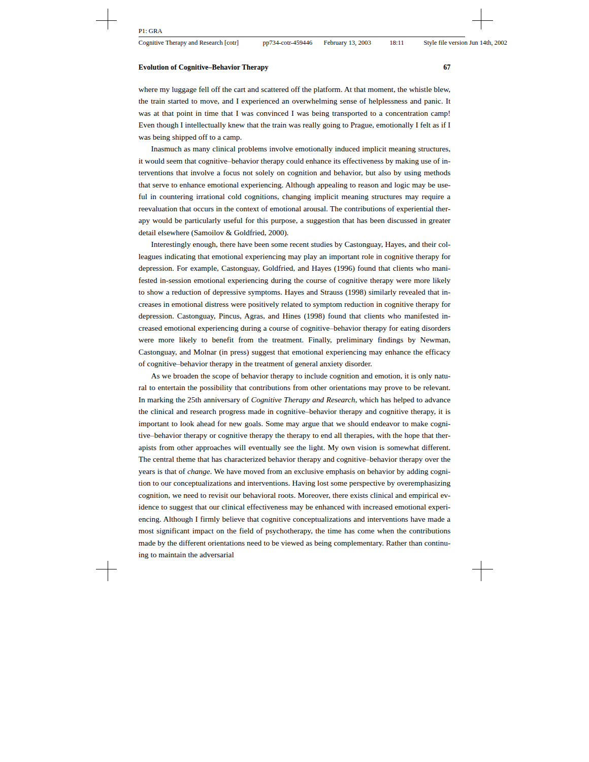P1: GRA
Cognitive Therapy and Research [cotr] pp734-cotr-459446 February 13, 200318:11 Style file version Jun 14th, 2002
Evolution of Cognitive–Behavior Therapy 67
where my luggage fell off the cart and scattered off the platform. At that moment, the whistle blew, the train started to move, and I experienced an overwhelming sense of helplessness and panic. It was at that point in time that I was convinced I was being transported to a concentration camp! Even though I intellectually knew that the train was really going to Prague, emotionally I felt as if I was being shipped off to a camp.
Inasmuch as many clinical problems involve emotionally induced implicit meaning structures, it would seem that cognitive–behavior therapy could enhance its effectiveness by making use of interventions that involve a focus not solely on cognition and behavior, but also by using methods that serve to enhance emotional experiencing. Although appealing to reason and logic may be useful in countering irrational cold cognitions, changing implicit meaning structures may require a reevaluation that occurs in the context of emotional arousal. The contributions of experiential therapy would be particularly useful for this purpose, a suggestion that has been discussed in greater detail elsewhere (Samoilov & Goldfried, 2000).
Interestingly enough, there have been some recent studies by Castonguay, Hayes, and their colleagues indicating that emotional experiencing may play an important role in cognitive therapy for depression. For example, Castonguay, Goldfried, and Hayes (1996) found that clients who manifested in-session emotional experiencing during the course of cognitive therapy were more likely to show a reduction of depressive symptoms. Hayes and Strauss (1998) similarly revealed that increases in emotional distress were positively related to symptom reduction in cognitive therapy for depression. Castonguay, Pincus, Agras, and Hines (1998) found that clients who manifested increased emotional experiencing during a course of cognitive–behavior therapy for eating disorders were more likely to benefit from the treatment. Finally, preliminary findings by Newman, Castonguay, and Molnar (in press) suggest that emotional experiencing may enhance the efficacy of cognitive–behavior therapy in the treatment of general anxiety disorder.
As we broaden the scope of behavior therapy to include cognition and emotion, it is only natural to entertain the possibility that contributions from other orientations may prove to be relevant. In marking the 25th anniversary of Cognitive Therapy and Research, which has helped to advance the clinical and research progress made in cognitive–behavior therapy and cognitive therapy, it is important to look ahead for new goals. Some may argue that we should endeavor to make cognitive–behavior therapy or cognitive therapy the therapy to end all therapies, with the hope that therapists from other approaches will eventually see the light. My own vision is somewhat different. The central theme that has characterized behavior therapy and cognitive–behavior therapy over the years is that of change. We have moved from an exclusive emphasis on behavior by adding cognition to our conceptualizations and interventions. Having lost some perspective by overemphasizing cognition, we need to revisit our behavioral roots. Moreover, there exists clinical and empirical evidence to suggest that our clinical effectiveness may be enhanced with increased emotional experiencing. Although I firmly believe that cognitive conceptualizations and interventions have made a most significant impact on the field of psychotherapy, the time has come when the contributions made by the different orientations need to be viewed as being complementary. Rather than continuing to maintain the adversarial